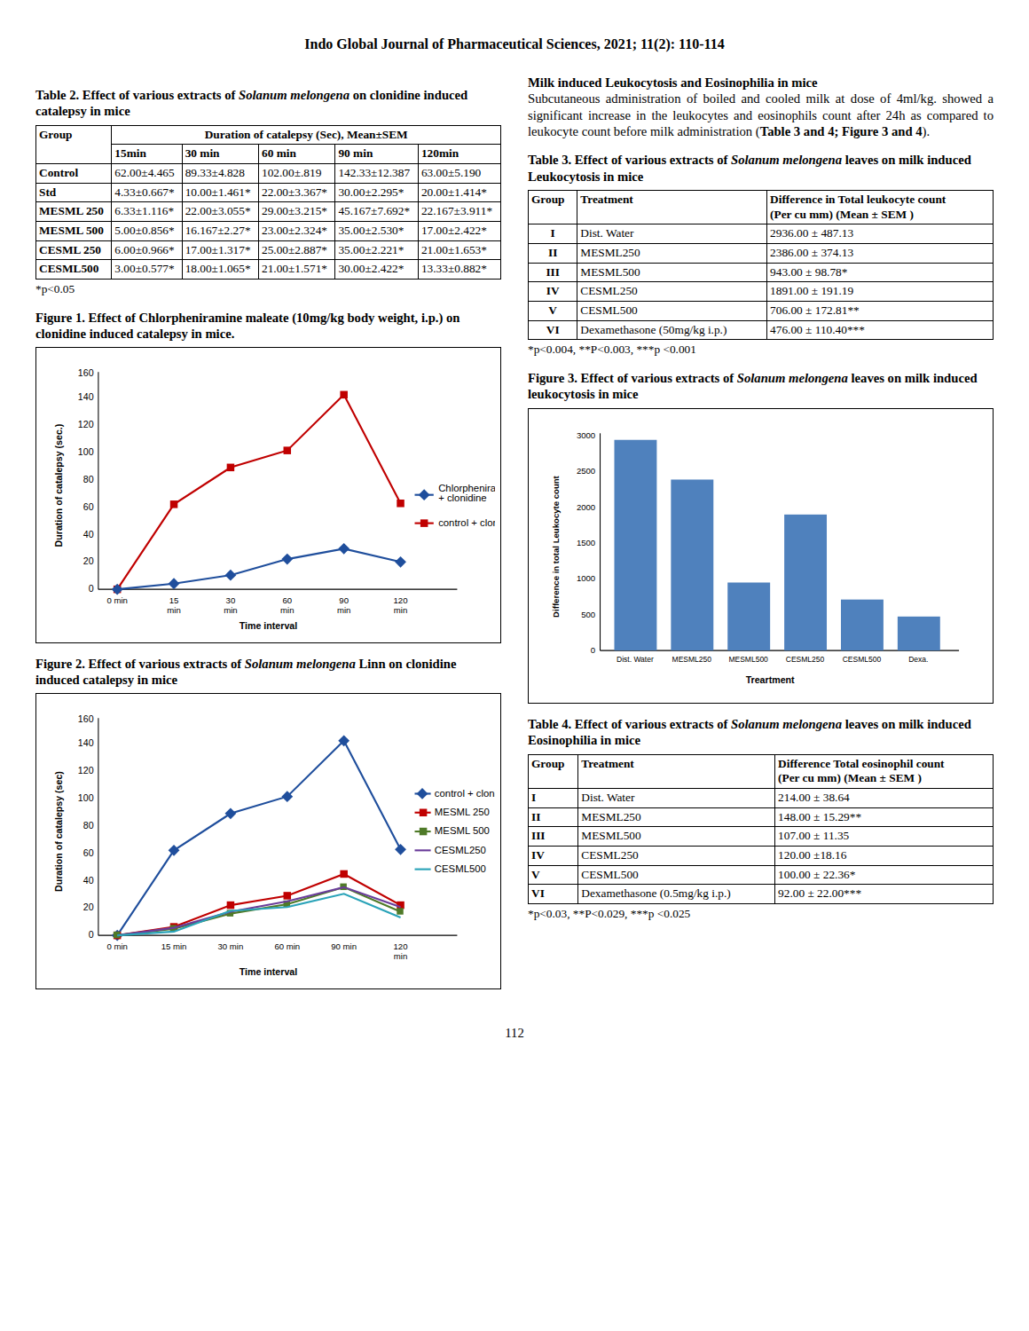Indo Global Journal of Pharmaceutical Sciences, 2021; 11(2): 110-114
Table 2. Effect of various extracts of Solanum melongena on clonidine induced catalepsy in mice
| Group | Duration of catalepsy (Sec), Mean±SEM |
| --- | --- |
| 15min | 30 min | 60 min | 90 min | 120min |
| Control | 62.00±4.465 | 89.33±4.828 | 102.00±.819 | 142.33±12.387 | 63.00±5.190 |
| Std | 4.33±0.667* | 10.00±1.461* | 22.00±3.367* | 30.00±2.295* | 20.00±1.414* |
| MESML 250 | 6.33±1.116* | 22.00±3.055* | 29.00±3.215* | 45.167±7.692* | 22.167±3.911* |
| MESML 500 | 5.00±0.856* | 16.167±2.27* | 23.00±2.324* | 35.00±2.530* | 17.00±2.422* |
| CESML 250 | 6.00±0.966* | 17.00±1.317* | 25.00±2.887* | 35.00±2.221* | 21.00±1.653* |
| CESML500 | 3.00±0.577* | 18.00±1.065* | 21.00±1.571* | 30.00±2.422* | 13.33±0.882* |
*p<0.05
Figure 1. Effect of Chlorpheniramine maleate (10mg/kg body weight, i.p.) on clonidine induced catalepsy in mice.
0 20 40 60 80 100 120 140 160 Duration of catalepsy (sec.) 0 min 15min 30min 60min 90min 120min Time interval Chlorpheniramine + clonidine control + clonidine
Figure 2. Effect of various extracts of Solanum melongena Linn on clonidine induced catalepsy in mice
0 20 40 60 80 100 120 140 160 Duration of catalepsy (sec) 0 min 15 min 30 min 60 min 90 min 120min Time interval control + clonidine MESML 250 MESML 500 CESML250 CESML500
Milk induced Leukocytosis and Eosinophilia in mice
Subcutaneous administration of boiled and cooled milk at dose of 4ml/kg. showed a significant increase in the leukocytes and eosinophils count after 24h as compared to leukocyte count before milk administration (Table 3 and 4; Figure 3 and 4).
Table 3. Effect of various extracts of Solanum melongena leaves on milk induced Leukocytosis in mice
| Group | Treatment | Difference in Total leukocyte count (Per cu mm) (Mean ± SEM ) |
| --- | --- | --- |
| I | Dist. Water | 2936.00 ± 487.13 |
| II | MESML250 | 2386.00 ± 374.13 |
| III | MESML500 | 943.00 ± 98.78* |
| IV | CESML250 | 1891.00 ± 191.19 |
| V | CESML500 | 706.00 ± 172.81** |
| VI | Dexamethasone (50mg/kg i.p.) | 476.00 ± 110.40*** |
*p<0.004, **P<0.003, ***p <0.001
Figure 3. Effect of various extracts of Solanum melongena leaves on milk induced leukocytosis in mice
0 500 1000 1500 2000 2500 3000 Difference in total Leukocyte count Dist. Water MESML250 MESML500 CESML250 CESML500 Dexa. Treartment
Table 4. Effect of various extracts of Solanum melongena leaves on milk induced Eosinophilia in mice
| Group | Treatment | Difference Total eosinophil count (Per cu mm) (Mean ± SEM ) |
| --- | --- | --- |
| I | Dist. Water | 214.00 ± 38.64 |
| II | MESML250 | 148.00 ± 15.29** |
| III | MESML500 | 107.00 ± 11.35 |
| IV | CESML250 | 120.00 ±18.16 |
| V | CESML500 | 100.00 ± 22.36* |
| VI | Dexamethasone (0.5mg/kg i.p.) | 92.00 ± 22.00*** |
*p<0.03, **P<0.029, ***p <0.025
112